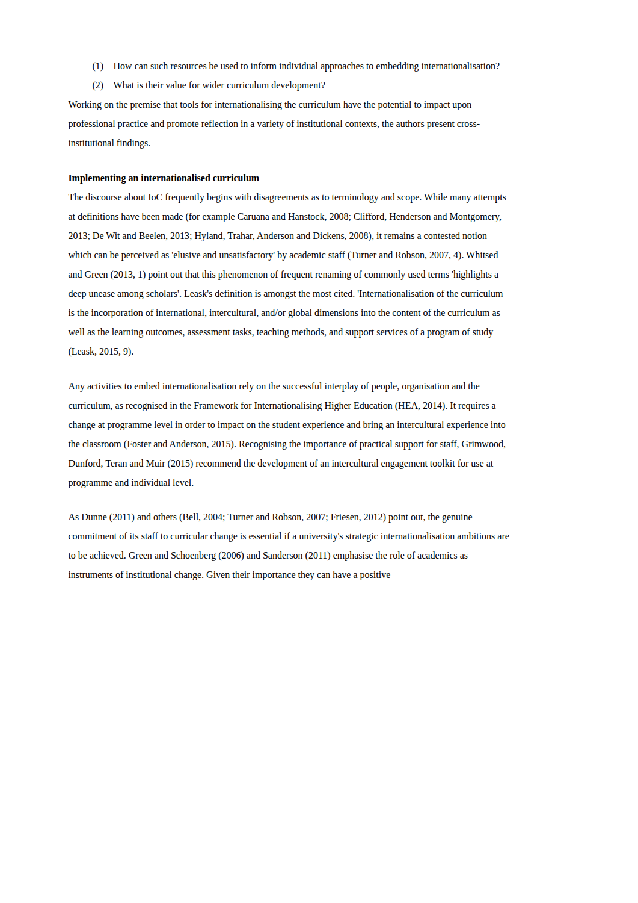(1) How can such resources be used to inform individual approaches to embedding internationalisation?
(2) What is their value for wider curriculum development?
Working on the premise that tools for internationalising the curriculum have the potential to impact upon professional practice and promote reflection in a variety of institutional contexts, the authors present cross-institutional findings.
Implementing an internationalised curriculum
The discourse about IoC frequently begins with disagreements as to terminology and scope. While many attempts at definitions have been made (for example Caruana and Hanstock, 2008; Clifford, Henderson and Montgomery, 2013; De Wit and Beelen, 2013; Hyland, Trahar, Anderson and Dickens, 2008), it remains a contested notion which can be perceived as 'elusive and unsatisfactory' by academic staff (Turner and Robson, 2007, 4). Whitsed and Green (2013, 1) point out that this phenomenon of frequent renaming of commonly used terms 'highlights a deep unease among scholars'. Leask's definition is amongst the most cited. 'Internationalisation of the curriculum is the incorporation of international, intercultural, and/or global dimensions into the content of the curriculum as well as the learning outcomes, assessment tasks, teaching methods, and support services of a program of study (Leask, 2015, 9).
Any activities to embed internationalisation rely on the successful interplay of people, organisation and the curriculum, as recognised in the Framework for Internationalising Higher Education (HEA, 2014). It requires a change at programme level in order to impact on the student experience and bring an intercultural experience into the classroom (Foster and Anderson, 2015). Recognising the importance of practical support for staff, Grimwood, Dunford, Teran and Muir (2015) recommend the development of an intercultural engagement toolkit for use at programme and individual level.
As Dunne (2011) and others (Bell, 2004; Turner and Robson, 2007; Friesen, 2012) point out, the genuine commitment of its staff to curricular change is essential if a university's strategic internationalisation ambitions are to be achieved. Green and Schoenberg (2006) and Sanderson (2011) emphasise the role of academics as instruments of institutional change. Given their importance they can have a positive